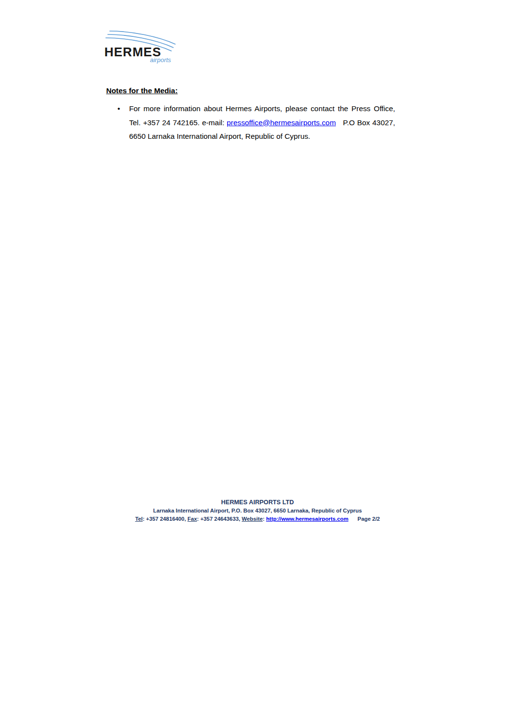HERMES airports
Notes for the Media:
For more information about Hermes Airports, please contact the Press Office, Tel. +357 24 742165. e-mail: pressoffice@hermesairports.com P.O Box 43027, 6650 Larnaka International Airport, Republic of Cyprus.
HERMES AIRPORTS LTD
Larnaka International Airport, P.O. Box 43027, 6650 Larnaka, Republic of Cyprus
Tel: +357 24816400, Fax: +357 24643633, Website: http://www.hermesairports.com Page 2/2